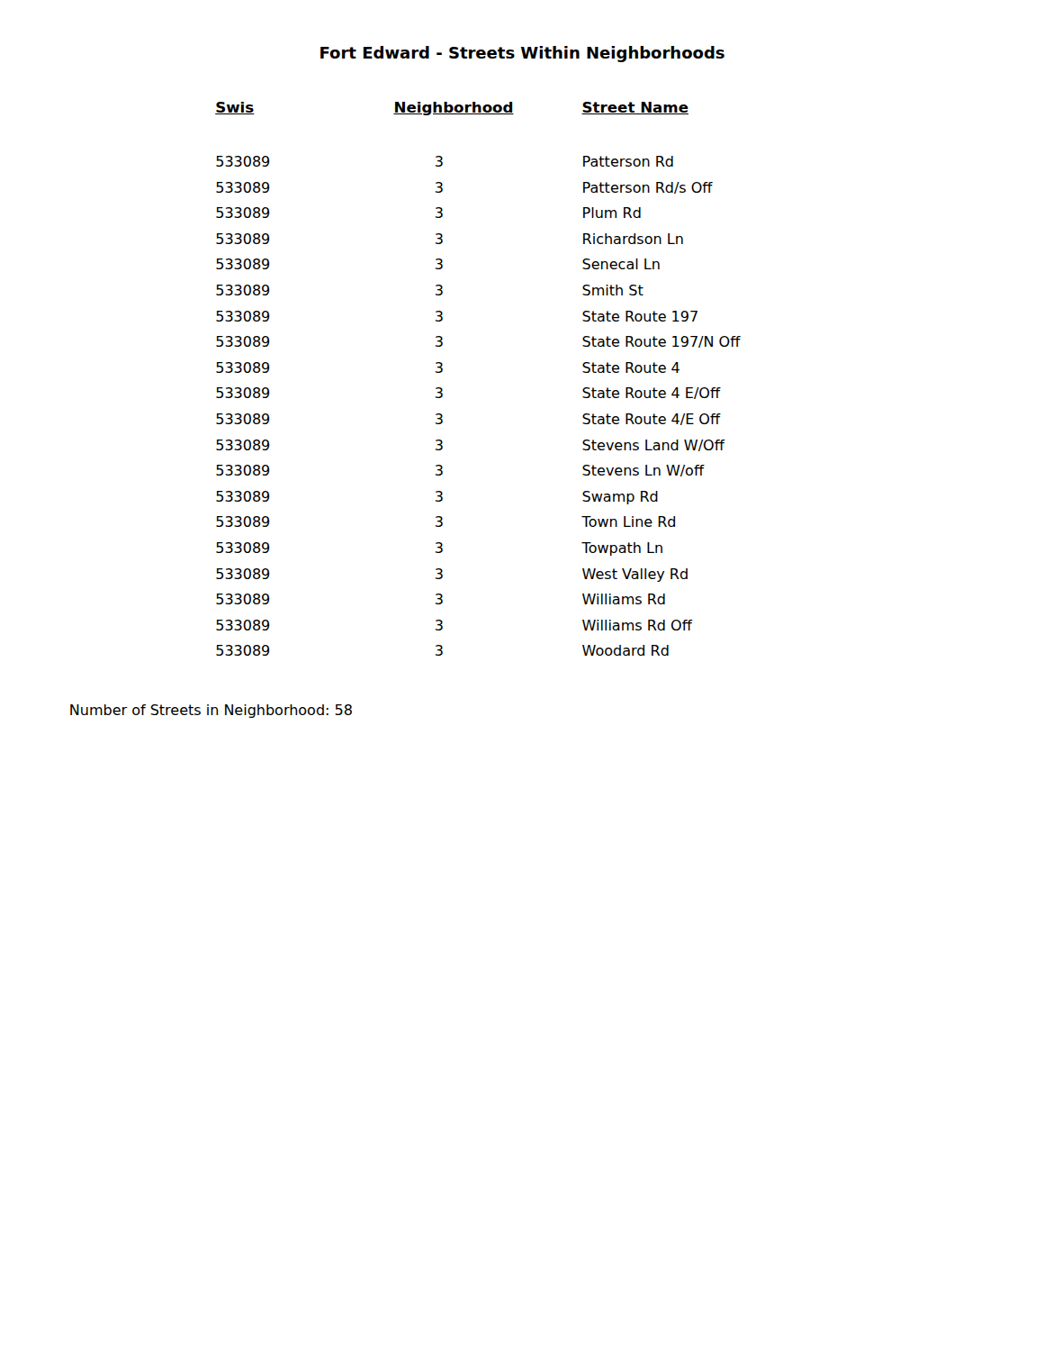Fort Edward - Streets Within Neighborhoods
| Swis | Neighborhood | Street Name |
| --- | --- | --- |
| 533089 | 3 | Patterson Rd |
| 533089 | 3 | Patterson Rd/s Off |
| 533089 | 3 | Plum Rd |
| 533089 | 3 | Richardson Ln |
| 533089 | 3 | Senecal Ln |
| 533089 | 3 | Smith St |
| 533089 | 3 | State Route 197 |
| 533089 | 3 | State Route 197/N Off |
| 533089 | 3 | State Route 4 |
| 533089 | 3 | State Route 4 E/Off |
| 533089 | 3 | State Route 4/E Off |
| 533089 | 3 | Stevens Land W/Off |
| 533089 | 3 | Stevens Ln W/off |
| 533089 | 3 | Swamp Rd |
| 533089 | 3 | Town Line Rd |
| 533089 | 3 | Towpath Ln |
| 533089 | 3 | West Valley Rd |
| 533089 | 3 | Williams Rd |
| 533089 | 3 | Williams Rd Off |
| 533089 | 3 | Woodard Rd |
Number of Streets in Neighborhood: 58